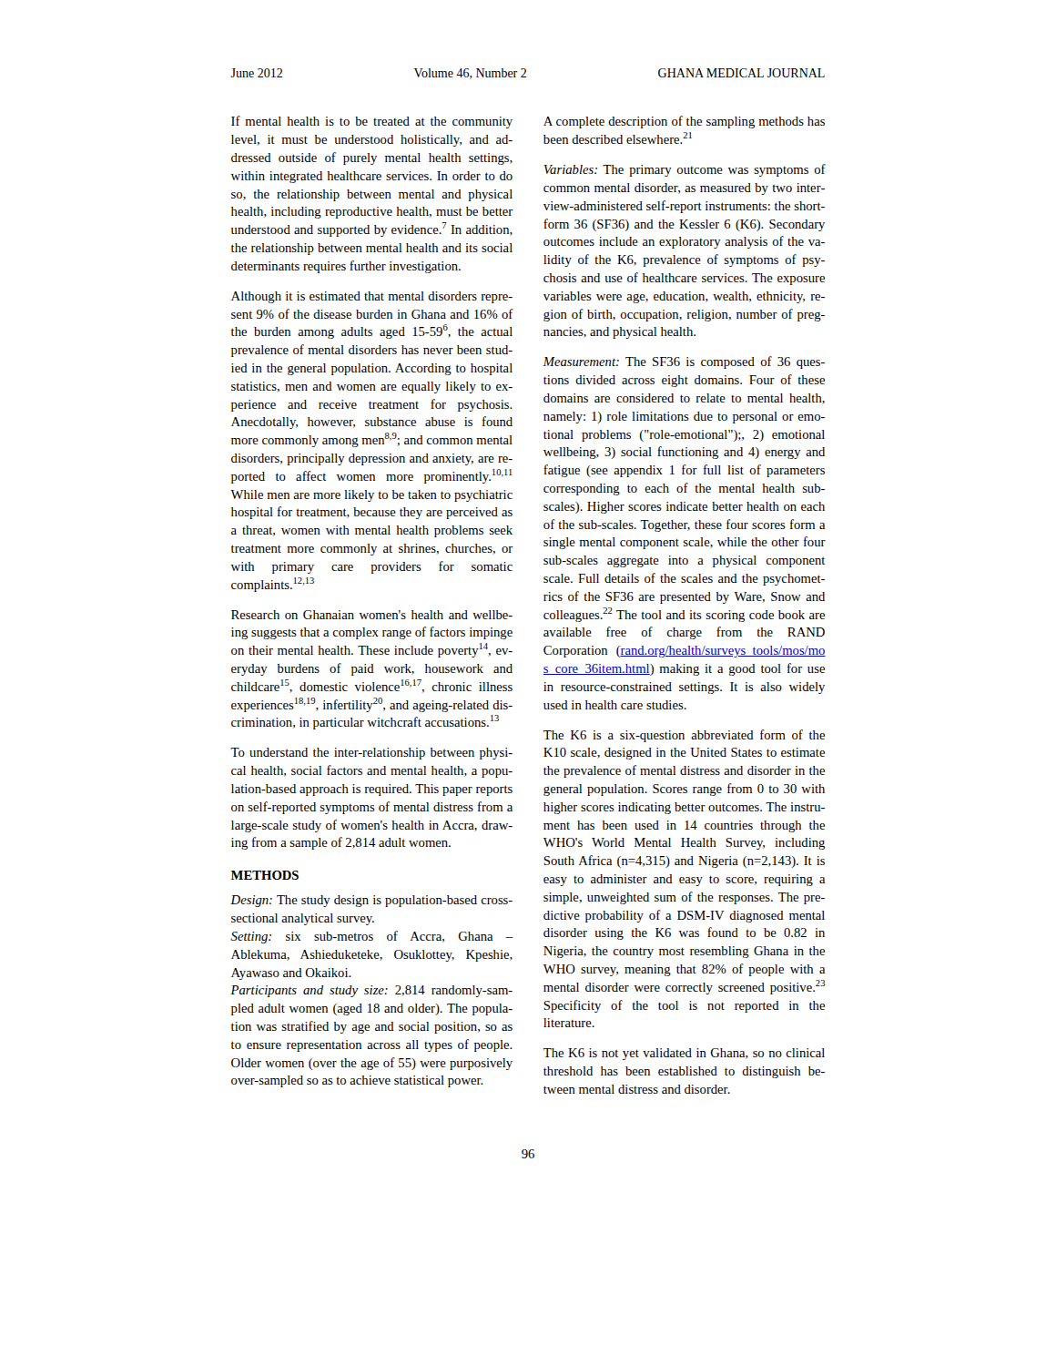June 2012 Volume 46, Number 2 GHANA MEDICAL JOURNAL
If mental health is to be treated at the community level, it must be understood holistically, and addressed outside of purely mental health settings, within integrated healthcare services. In order to do so, the relationship between mental and physical health, including reproductive health, must be better understood and supported by evidence.7 In addition, the relationship between mental health and its social determinants requires further investigation.
Although it is estimated that mental disorders represent 9% of the disease burden in Ghana and 16% of the burden among adults aged 15-596, the actual prevalence of mental disorders has never been studied in the general population. According to hospital statistics, men and women are equally likely to experience and receive treatment for psychosis. Anecdotally, however, substance abuse is found more commonly among men8,9; and common mental disorders, principally depression and anxiety, are reported to affect women more prominently.10,11 While men are more likely to be taken to psychiatric hospital for treatment, because they are perceived as a threat, women with mental health problems seek treatment more commonly at shrines, churches, or with primary care providers for somatic complaints.12,13
Research on Ghanaian women's health and wellbeing suggests that a complex range of factors impinge on their mental health. These include poverty14, everyday burdens of paid work, housework and childcare15, domestic violence16,17, chronic illness experiences18,19, infertility20, and ageing-related discrimination, in particular witchcraft accusations.13
To understand the inter-relationship between physical health, social factors and mental health, a population-based approach is required. This paper reports on self-reported symptoms of mental distress from a large-scale study of women's health in Accra, drawing from a sample of 2,814 adult women.
Methods
Design: The study design is population-based cross-sectional analytical survey.
Setting: six sub-metros of Accra, Ghana – Ablekuma, Ashieduketeke, Osuklottey, Kpeshie, Ayawaso and Okaikoi.
Participants and study size: 2,814 randomly-sampled adult women (aged 18 and older). The population was stratified by age and social position, so as to ensure representation across all types of people. Older women (over the age of 55) were purposively over-sampled so as to achieve statistical power.
A complete description of the sampling methods has been described elsewhere.21
Variables: The primary outcome was symptoms of common mental disorder, as measured by two interview-administered self-report instruments: the short-form 36 (SF36) and the Kessler 6 (K6). Secondary outcomes include an exploratory analysis of the validity of the K6, prevalence of symptoms of psychosis and use of healthcare services. The exposure variables were age, education, wealth, ethnicity, region of birth, occupation, religion, number of pregnancies, and physical health.
Measurement: The SF36 is composed of 36 questions divided across eight domains. Four of these domains are considered to relate to mental health, namely: 1) role limitations due to personal or emotional problems ("role-emotional");, 2) emotional wellbeing, 3) social functioning and 4) energy and fatigue (see appendix 1 for full list of parameters corresponding to each of the mental health sub-scales). Higher scores indicate better health on each of the sub-scales. Together, these four scores form a single mental component scale, while the other four sub-scales aggregate into a physical component scale. Full details of the scales and the psychometrics of the SF36 are presented by Ware, Snow and colleagues.22 The tool and its scoring code book are available free of charge from the RAND Corporation (rand.org/health/surveys_tools/mos/mos_core_36item.html) making it a good tool for use in resource-constrained settings. It is also widely used in health care studies.
The K6 is a six-question abbreviated form of the K10 scale, designed in the United States to estimate the prevalence of mental distress and disorder in the general population. Scores range from 0 to 30 with higher scores indicating better outcomes. The instrument has been used in 14 countries through the WHO's World Mental Health Survey, including South Africa (n=4,315) and Nigeria (n=2,143). It is easy to administer and easy to score, requiring a simple, unweighted sum of the responses. The predictive probability of a DSM-IV diagnosed mental disorder using the K6 was found to be 0.82 in Nigeria, the country most resembling Ghana in the WHO survey, meaning that 82% of people with a mental disorder were correctly screened positive.23 Specificity of the tool is not reported in the literature.
The K6 is not yet validated in Ghana, so no clinical threshold has been established to distinguish between mental distress and disorder.
96